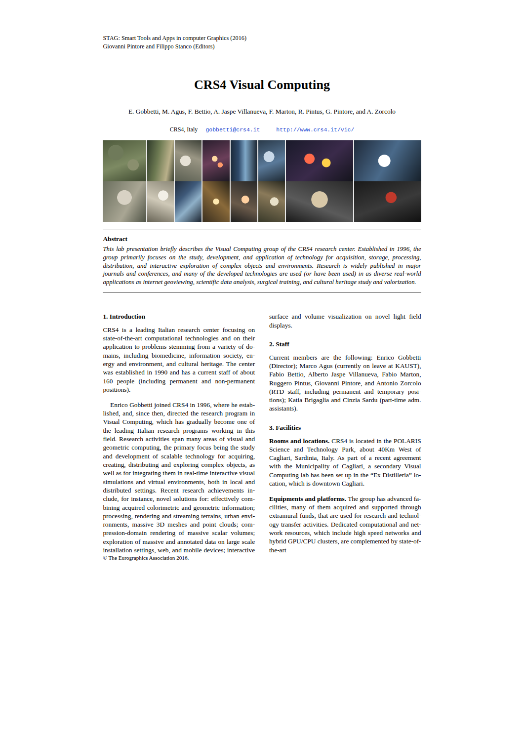STAG: Smart Tools and Apps in computer Graphics (2016)
Giovanni Pintore and Filippo Stanco (Editors)
CRS4 Visual Computing
E. Gobbetti, M. Agus, F. Bettio, A. Jaspe Villanueva, F. Marton, R. Pintus, G. Pintore, and A. Zorcolo
CRS4, Italy gobbetti@crs4.it http://www.crs4.it/vic/
Abstract
This lab presentation briefly describes the Visual Computing group of the CRS4 research center. Established in 1996, the group primarily focuses on the study, development, and application of technology for acquisition, storage, processing, distribution, and interactive exploration of complex objects and environments. Research is widely published in major journals and conferences, and many of the developed technologies are used (or have been used) in as diverse real-world applications as internet geoviewing, scientific data analysis, surgical training, and cultural heritage study and valorization.
1. Introduction
CRS4 is a leading Italian research center focusing on state-of-the-art computational technologies and on their application to problems stemming from a variety of domains, including biomedicine, information society, energy and environment, and cultural heritage. The center was established in 1990 and has a current staff of about 160 people (including permanent and non-permanent positions).
Enrico Gobbetti joined CRS4 in 1996, where he established, and, since then, directed the research program in Visual Computing, which has gradually become one of the leading Italian research programs working in this field. Research activities span many areas of visual and geometric computing, the primary focus being the study and development of scalable technology for acquiring, creating, distributing and exploring complex objects, as well as for integrating them in real-time interactive visual simulations and virtual environments, both in local and distributed settings. Recent research achievements include, for instance, novel solutions for: effectively combining acquired colorimetric and geometric information; processing, rendering and streaming terrains, urban environments, massive 3D meshes and point clouds; compression-domain rendering of massive scalar volumes; exploration of massive and annotated data on large scale installation settings, web, and mobile devices; interactive surface and volume visualization on novel light field displays.
2. Staff
Current members are the following: Enrico Gobbetti (Director); Marco Agus (currently on leave at KAUST), Fabio Bettio, Alberto Jaspe Villanueva, Fabio Marton, Ruggero Pintus, Giovanni Pintore, and Antonio Zorcolo (RTD staff, including permanent and temporary positions); Katia Brigaglia and Cinzia Sardu (part-time adm. assistants).
3. Facilities
Rooms and locations. CRS4 is located in the POLARIS Science and Technology Park, about 40Km West of Cagliari, Sardinia, Italy. As part of a recent agreement with the Municipality of Cagliari, a secondary Visual Computing lab has been set up in the “Ex Distilleria” location, which is downtown Cagliari.
Equipments and platforms. The group has advanced facilities, many of them acquired and supported through extramural funds, that are used for research and technology transfer activities. Dedicated computational and network resources, which include high speed networks and hybrid GPU/CPU clusters, are complemented by state-of-the-art
© The Eurographics Association 2016.